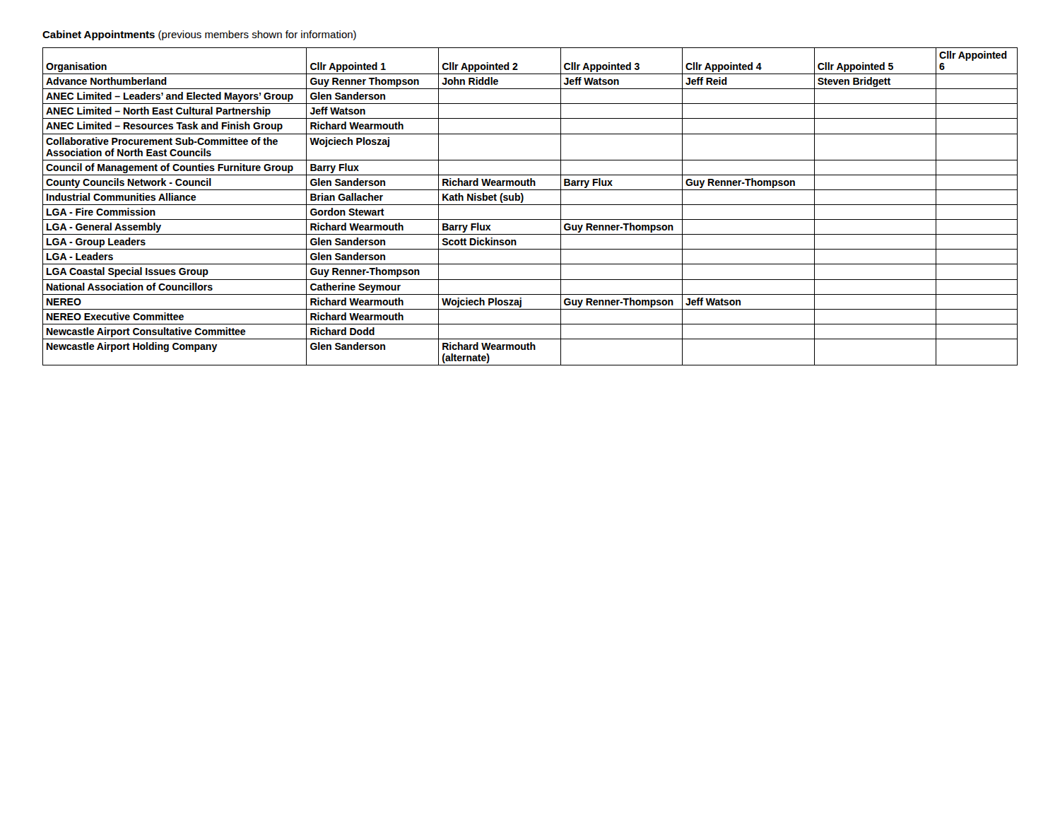Cabinet Appointments (previous members shown for information)
| Organisation | Cllr Appointed 1 | Cllr Appointed 2 | Cllr Appointed 3 | Cllr Appointed 4 | Cllr Appointed 5 | Cllr Appointed 6 |
| --- | --- | --- | --- | --- | --- | --- |
| Advance Northumberland | Guy Renner Thompson | John Riddle | Jeff Watson | Jeff Reid | Steven Bridgett | |
| ANEC Limited – Leaders’ and Elected Mayors’ Group | Glen Sanderson | | | | | |
| ANEC Limited – North East Cultural Partnership | Jeff Watson | | | | | |
| ANEC Limited – Resources Task and Finish Group | Richard Wearmouth | | | | | |
| Collaborative Procurement Sub-Committee of the Association of North East Councils | Wojciech Ploszaj | | | | | |
| Council of Management of Counties Furniture Group | Barry Flux | | | | | |
| County Councils Network - Council | Glen Sanderson | Richard Wearmouth | Barry Flux | Guy Renner-Thompson | | |
| Industrial Communities Alliance | Brian Gallacher | Kath Nisbet (sub) | | | | |
| LGA - Fire Commission | Gordon Stewart | | | | | |
| LGA - General Assembly | Richard Wearmouth | Barry Flux | Guy Renner-Thompson | | | |
| LGA - Group Leaders | Glen Sanderson | Scott Dickinson | | | | |
| LGA - Leaders | Glen Sanderson | | | | | |
| LGA Coastal Special Issues Group | Guy Renner-Thompson | | | | | |
| National Association of Councillors | Catherine Seymour | | | | | |
| NEREO | Richard Wearmouth | Wojciech Ploszaj | Guy Renner-Thompson | Jeff Watson | | |
| NEREO Executive Committee | Richard Wearmouth | | | | | |
| Newcastle Airport Consultative Committee | Richard Dodd | | | | | |
| Newcastle Airport Holding Company | Glen Sanderson | Richard Wearmouth (alternate) | | | | |